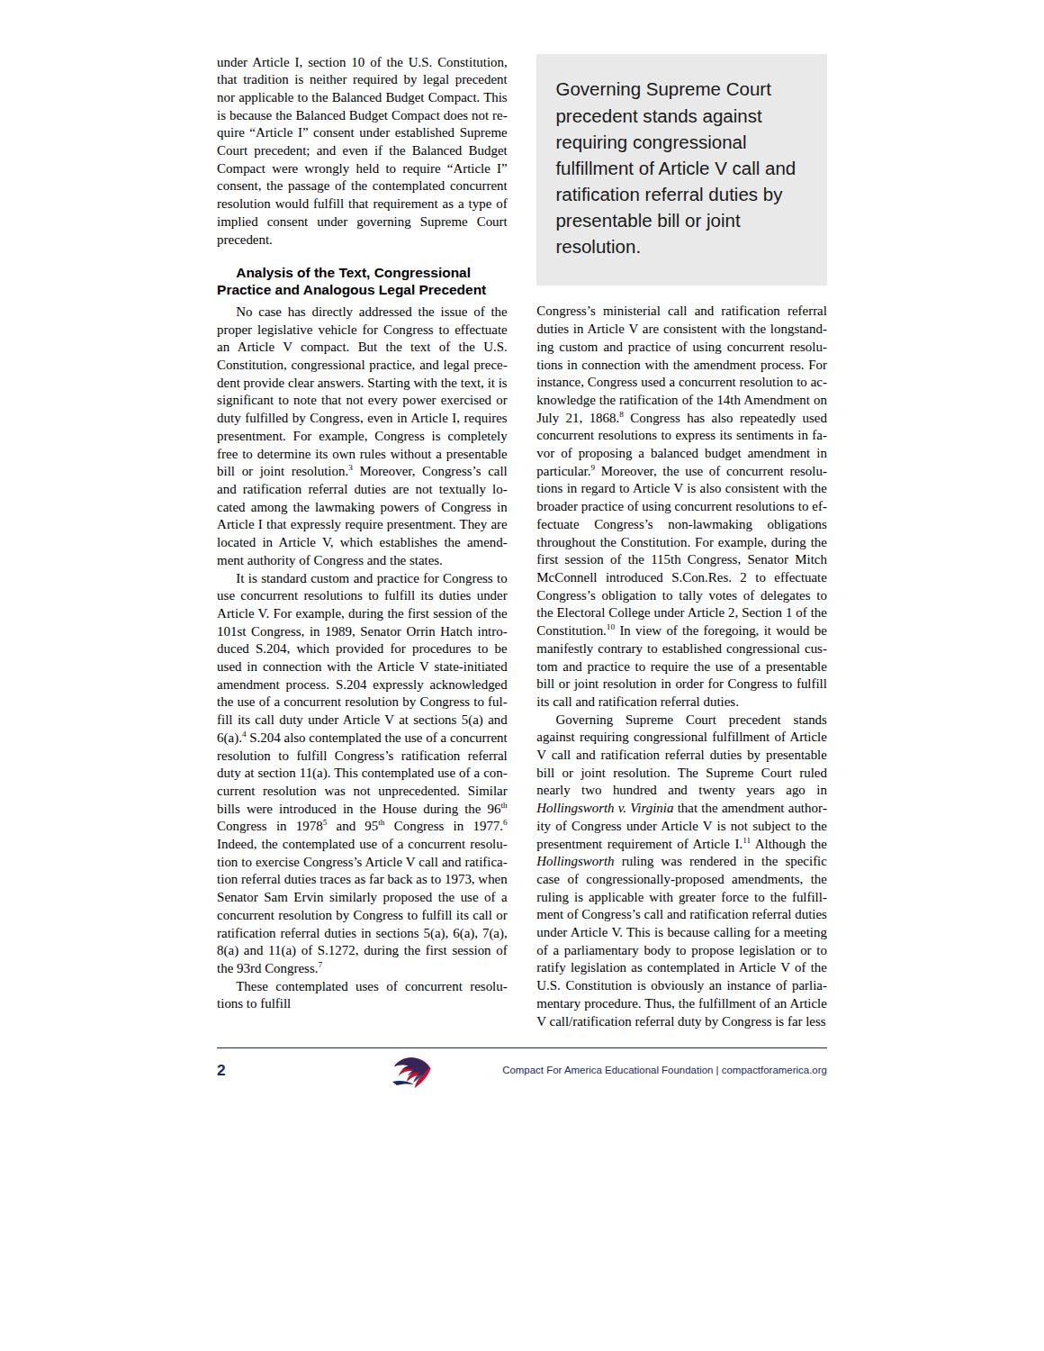under Article I, section 10 of the U.S. Constitution, that tradition is neither required by legal precedent nor applicable to the Balanced Budget Compact. This is because the Balanced Budget Compact does not require “Article I” consent under established Supreme Court precedent; and even if the Balanced Budget Compact were wrongly held to require “Article I” consent, the passage of the contemplated concurrent resolution would fulfill that requirement as a type of implied consent under governing Supreme Court precedent.
Analysis of the Text, Congressional Practice and Analogous Legal Precedent
No case has directly addressed the issue of the proper legislative vehicle for Congress to effectuate an Article V compact. But the text of the U.S. Constitution, congressional practice, and legal precedent provide clear answers. Starting with the text, it is significant to note that not every power exercised or duty fulfilled by Congress, even in Article I, requires presentment. For example, Congress is completely free to determine its own rules without a presentable bill or joint resolution.3 Moreover, Congress’s call and ratification referral duties are not textually located among the lawmaking powers of Congress in Article I that expressly require presentment. They are located in Article V, which establishes the amendment authority of Congress and the states.
It is standard custom and practice for Congress to use concurrent resolutions to fulfill its duties under Article V. For example, during the first session of the 101st Congress, in 1989, Senator Orrin Hatch introduced S.204, which provided for procedures to be used in connection with the Article V state-initiated amendment process. S.204 expressly acknowledged the use of a concurrent resolution by Congress to fulfill its call duty under Article V at sections 5(a) and 6(a).4 S.204 also contemplated the use of a concurrent resolution to fulfill Congress’s ratification referral duty at section 11(a). This contemplated use of a concurrent resolution was not unprecedented. Similar bills were introduced in the House during the 96th Congress in 19785 and 95th Congress in 1977.6 Indeed, the contemplated use of a concurrent resolution to exercise Congress’s Article V call and ratification referral duties traces as far back as to 1973, when Senator Sam Ervin similarly proposed the use of a concurrent resolution by Congress to fulfill its call or ratification referral duties in sections 5(a), 6(a), 7(a), 8(a) and 11(a) of S.1272, during the first session of the 93rd Congress.7
These contemplated uses of concurrent resolutions to fulfill
Governing Supreme Court precedent stands against requiring congressional fulfillment of Article V call and ratification referral duties by presentable bill or joint resolution.
Congress’s ministerial call and ratification referral duties in Article V are consistent with the longstanding custom and practice of using concurrent resolutions in connection with the amendment process. For instance, Congress used a concurrent resolution to acknowledge the ratification of the 14th Amendment on July 21, 1868.8 Congress has also repeatedly used concurrent resolutions to express its sentiments in favor of proposing a balanced budget amendment in particular.9 Moreover, the use of concurrent resolutions in regard to Article V is also consistent with the broader practice of using concurrent resolutions to effectuate Congress’s non-lawmaking obligations throughout the Constitution. For example, during the first session of the 115th Congress, Senator Mitch McConnell introduced S.Con.Res. 2 to effectuate Congress’s obligation to tally votes of delegates to the Electoral College under Article 2, Section 1 of the Constitution.10 In view of the foregoing, it would be manifestly contrary to established congressional custom and practice to require the use of a presentable bill or joint resolution in order for Congress to fulfill its call and ratification referral duties.
Governing Supreme Court precedent stands against requiring congressional fulfillment of Article V call and ratification referral duties by presentable bill or joint resolution. The Supreme Court ruled nearly two hundred and twenty years ago in Hollingsworth v. Virginia that the amendment authority of Congress under Article V is not subject to the presentment requirement of Article I.11 Although the Hollingsworth ruling was rendered in the specific case of congressionally-proposed amendments, the ruling is applicable with greater force to the fulfillment of Congress’s call and ratification referral duties under Article V. This is because calling for a meeting of a parliamentary body to propose legislation or to ratify legislation as contemplated in Article V of the U.S. Constitution is obviously an instance of parliamentary procedure. Thus, the fulfillment of an Article V call/ratification referral duty by Congress is far less
2
Compact For America Educational Foundation | compactforamerica.org